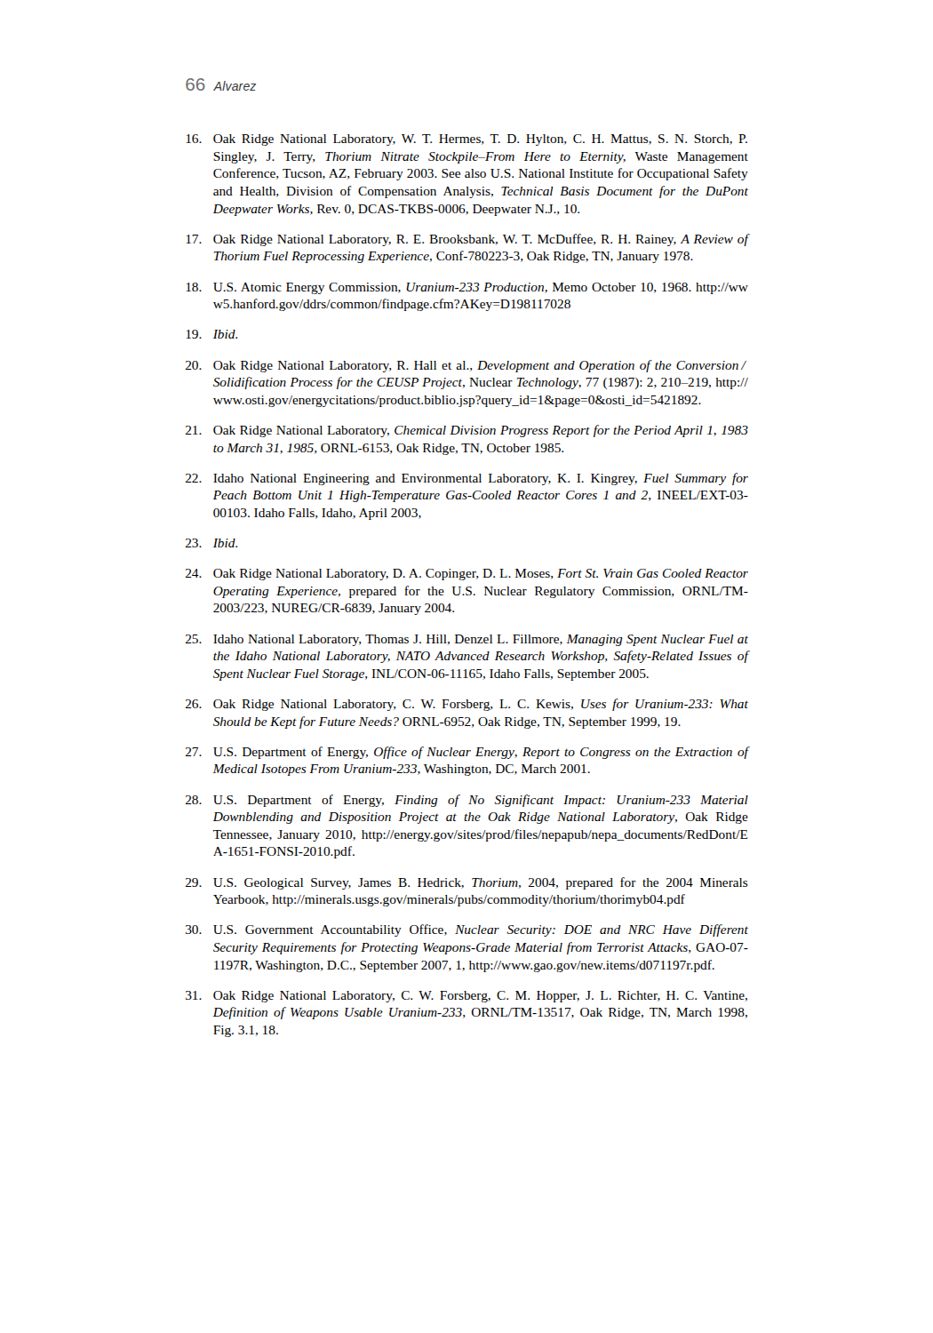66 Alvarez
Oak Ridge National Laboratory, W. T. Hermes, T. D. Hylton, C. H. Mattus, S. N. Storch, P. Singley, J. Terry, Thorium Nitrate Stockpile–From Here to Eternity, Waste Management Conference, Tucson, AZ, February 2003. See also U.S. National Institute for Occupational Safety and Health, Division of Compensation Analysis, Technical Basis Document for the DuPont Deepwater Works, Rev. 0, DCAS-TKBS-0006, Deepwater N.J., 10.
Oak Ridge National Laboratory, R. E. Brooksbank, W. T. McDuffee, R. H. Rainey, A Review of Thorium Fuel Reprocessing Experience, Conf-780223-3, Oak Ridge, TN, January 1978.
U.S. Atomic Energy Commission, Uranium-233 Production, Memo October 10, 1968. http://www5.hanford.gov/ddrs/common/findpage.cfm?AKey=D198117028
Ibid.
Oak Ridge National Laboratory, R. Hall et al., Development and Operation of the Conversion / Solidification Process for the CEUSP Project, Nuclear Technology, 77 (1987): 2, 210–219, http://www.osti.gov/energycitations/product.biblio.jsp?query_id=1&page=0&osti_id=5421892.
Oak Ridge National Laboratory, Chemical Division Progress Report for the Period April 1, 1983 to March 31, 1985, ORNL-6153, Oak Ridge, TN, October 1985.
Idaho National Engineering and Environmental Laboratory, K. I. Kingrey, Fuel Summary for Peach Bottom Unit 1 High-Temperature Gas-Cooled Reactor Cores 1 and 2, INEEL/EXT-03-00103. Idaho Falls, Idaho, April 2003,
Ibid.
Oak Ridge National Laboratory, D. A. Copinger, D. L. Moses, Fort St. Vrain Gas Cooled Reactor Operating Experience, prepared for the U.S. Nuclear Regulatory Commission, ORNL/TM-2003/223, NUREG/CR-6839, January 2004.
Idaho National Laboratory, Thomas J. Hill, Denzel L. Fillmore, Managing Spent Nuclear Fuel at the Idaho National Laboratory, NATO Advanced Research Workshop, Safety-Related Issues of Spent Nuclear Fuel Storage, INL/CON-06-11165, Idaho Falls, September 2005.
Oak Ridge National Laboratory, C. W. Forsberg, L. C. Kewis, Uses for Uranium-233: What Should be Kept for Future Needs? ORNL-6952, Oak Ridge, TN, September 1999, 19.
U.S. Department of Energy, Office of Nuclear Energy, Report to Congress on the Extraction of Medical Isotopes From Uranium-233, Washington, DC, March 2001.
U.S. Department of Energy, Finding of No Significant Impact: Uranium-233 Material Downblending and Disposition Project at the Oak Ridge National Laboratory, Oak Ridge Tennessee, January 2010, http://energy.gov/sites/prod/files/nepapub/nepa_documents/RedDont/EA-1651-FONSI-2010.pdf.
U.S. Geological Survey, James B. Hedrick, Thorium, 2004, prepared for the 2004 Minerals Yearbook, http://minerals.usgs.gov/minerals/pubs/commodity/thorium/thorimyb04.pdf
U.S. Government Accountability Office, Nuclear Security: DOE and NRC Have Different Security Requirements for Protecting Weapons-Grade Material from Terrorist Attacks, GAO-07-1197R, Washington, D.C., September 2007, 1, http://www.gao.gov/new.items/d071197r.pdf.
Oak Ridge National Laboratory, C. W. Forsberg, C. M. Hopper, J. L. Richter, H. C. Vantine, Definition of Weapons Usable Uranium-233, ORNL/TM-13517, Oak Ridge, TN, March 1998, Fig. 3.1, 18.